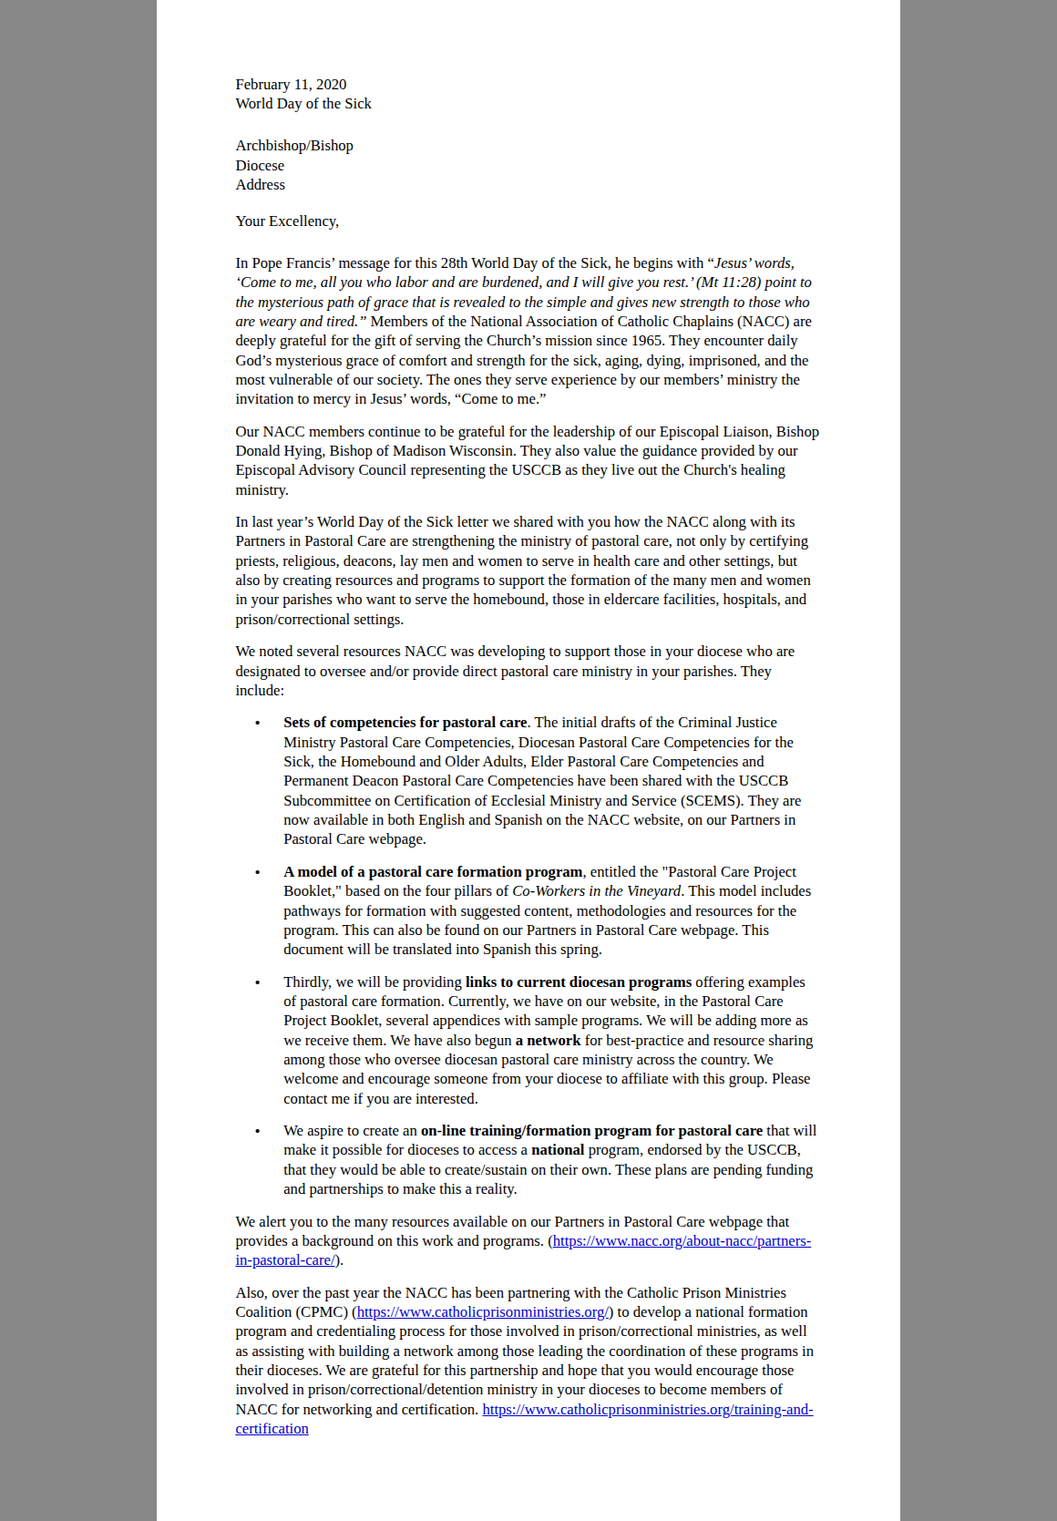February 11, 2020
World Day of the Sick
Archbishop/Bishop
Diocese
Address
Your Excellency,
In Pope Francis’ message for this 28th World Day of the Sick, he begins with “Jesus’ words, ‘Come to me, all you who labor and are burdened, and I will give you rest.’ (Mt 11:28) point to the mysterious path of grace that is revealed to the simple and gives new strength to those who are weary and tired.” Members of the National Association of Catholic Chaplains (NACC) are deeply grateful for the gift of serving the Church’s mission since 1965. They encounter daily God’s mysterious grace of comfort and strength for the sick, aging, dying, imprisoned, and the most vulnerable of our society. The ones they serve experience by our members’ ministry the invitation to mercy in Jesus’ words, “Come to me.”
Our NACC members continue to be grateful for the leadership of our Episcopal Liaison, Bishop Donald Hying, Bishop of Madison Wisconsin. They also value the guidance provided by our Episcopal Advisory Council representing the USCCB as they live out the Church's healing ministry.
In last year’s World Day of the Sick letter we shared with you how the NACC along with its Partners in Pastoral Care are strengthening the ministry of pastoral care, not only by certifying priests, religious, deacons, lay men and women to serve in health care and other settings, but also by creating resources and programs to support the formation of the many men and women in your parishes who want to serve the homebound, those in eldercare facilities, hospitals, and prison/correctional settings.
We noted several resources NACC was developing to support those in your diocese who are designated to oversee and/or provide direct pastoral care ministry in your parishes. They include:
Sets of competencies for pastoral care. The initial drafts of the Criminal Justice Ministry Pastoral Care Competencies, Diocesan Pastoral Care Competencies for the Sick, the Homebound and Older Adults, Elder Pastoral Care Competencies and Permanent Deacon Pastoral Care Competencies have been shared with the USCCB Subcommittee on Certification of Ecclesial Ministry and Service (SCEMS). They are now available in both English and Spanish on the NACC website, on our Partners in Pastoral Care webpage.
A model of a pastoral care formation program, entitled the "Pastoral Care Project Booklet," based on the four pillars of Co-Workers in the Vineyard. This model includes pathways for formation with suggested content, methodologies and resources for the program. This can also be found on our Partners in Pastoral Care webpage. This document will be translated into Spanish this spring.
Thirdly, we will be providing links to current diocesan programs offering examples of pastoral care formation. Currently, we have on our website, in the Pastoral Care Project Booklet, several appendices with sample programs. We will be adding more as we receive them. We have also begun a network for best-practice and resource sharing among those who oversee diocesan pastoral care ministry across the country. We welcome and encourage someone from your diocese to affiliate with this group. Please contact me if you are interested.
We aspire to create an on-line training/formation program for pastoral care that will make it possible for dioceses to access a national program, endorsed by the USCCB, that they would be able to create/sustain on their own. These plans are pending funding and partnerships to make this a reality.
We alert you to the many resources available on our Partners in Pastoral Care webpage that provides a background on this work and programs. (https://www.nacc.org/about-nacc/partners-in-pastoral-care/).
Also, over the past year the NACC has been partnering with the Catholic Prison Ministries Coalition (CPMC) (https://www.catholicprisonministries.org/) to develop a national formation program and credentialing process for those involved in prison/correctional ministries, as well as assisting with building a network among those leading the coordination of these programs in their dioceses. We are grateful for this partnership and hope that you would encourage those involved in prison/correctional/detention ministry in your dioceses to become members of NACC for networking and certification. https://www.catholicprisonministries.org/training-and-certification